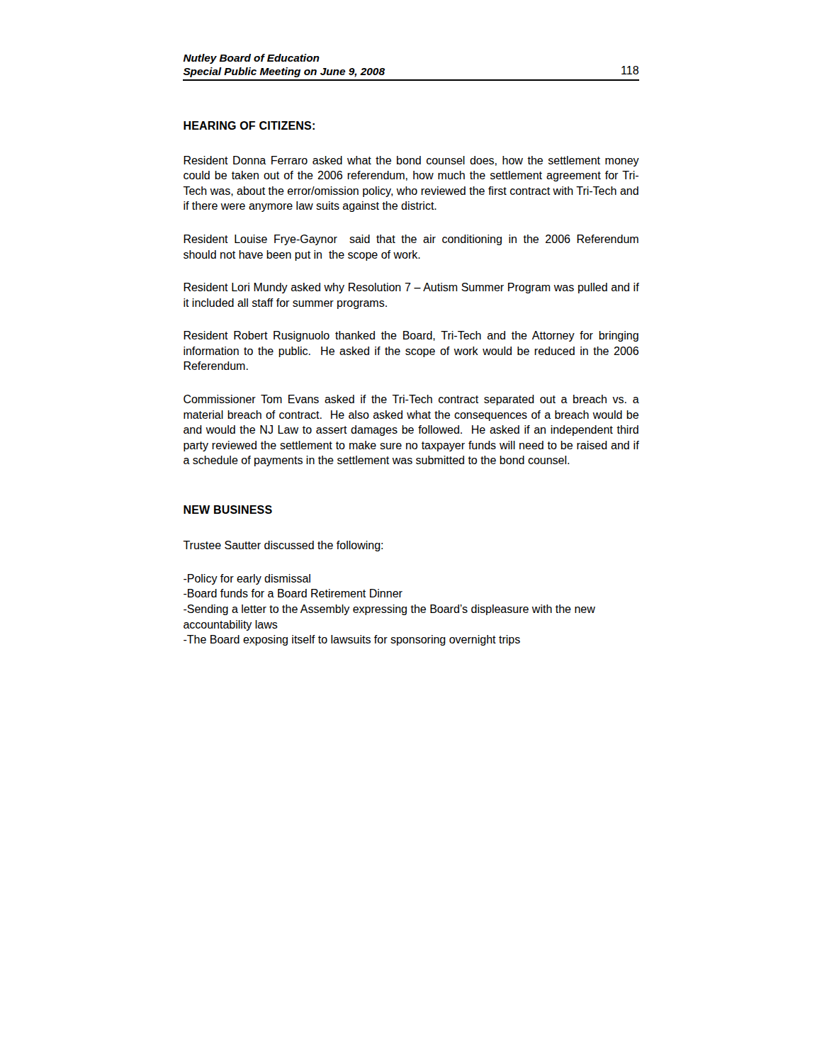Nutley Board of Education
Special Public Meeting on June 9, 2008
118
HEARING OF CITIZENS:
Resident Donna Ferraro asked what the bond counsel does, how the settlement money could be taken out of the 2006 referendum, how much the settlement agreement for Tri-Tech was, about the error/omission policy, who reviewed the first contract with Tri-Tech and if there were anymore law suits against the district.
Resident Louise Frye-Gaynor said that the air conditioning in the 2006 Referendum should not have been put in the scope of work.
Resident Lori Mundy asked why Resolution 7 – Autism Summer Program was pulled and if it included all staff for summer programs.
Resident Robert Rusignuolo thanked the Board, Tri-Tech and the Attorney for bringing information to the public. He asked if the scope of work would be reduced in the 2006 Referendum.
Commissioner Tom Evans asked if the Tri-Tech contract separated out a breach vs. a material breach of contract. He also asked what the consequences of a breach would be and would the NJ Law to assert damages be followed. He asked if an independent third party reviewed the settlement to make sure no taxpayer funds will need to be raised and if a schedule of payments in the settlement was submitted to the bond counsel.
NEW BUSINESS
Trustee Sautter discussed the following:
-Policy for early dismissal
-Board funds for a Board Retirement Dinner
-Sending a letter to the Assembly expressing the Board’s displeasure with the new accountability laws
-The Board exposing itself to lawsuits for sponsoring overnight trips